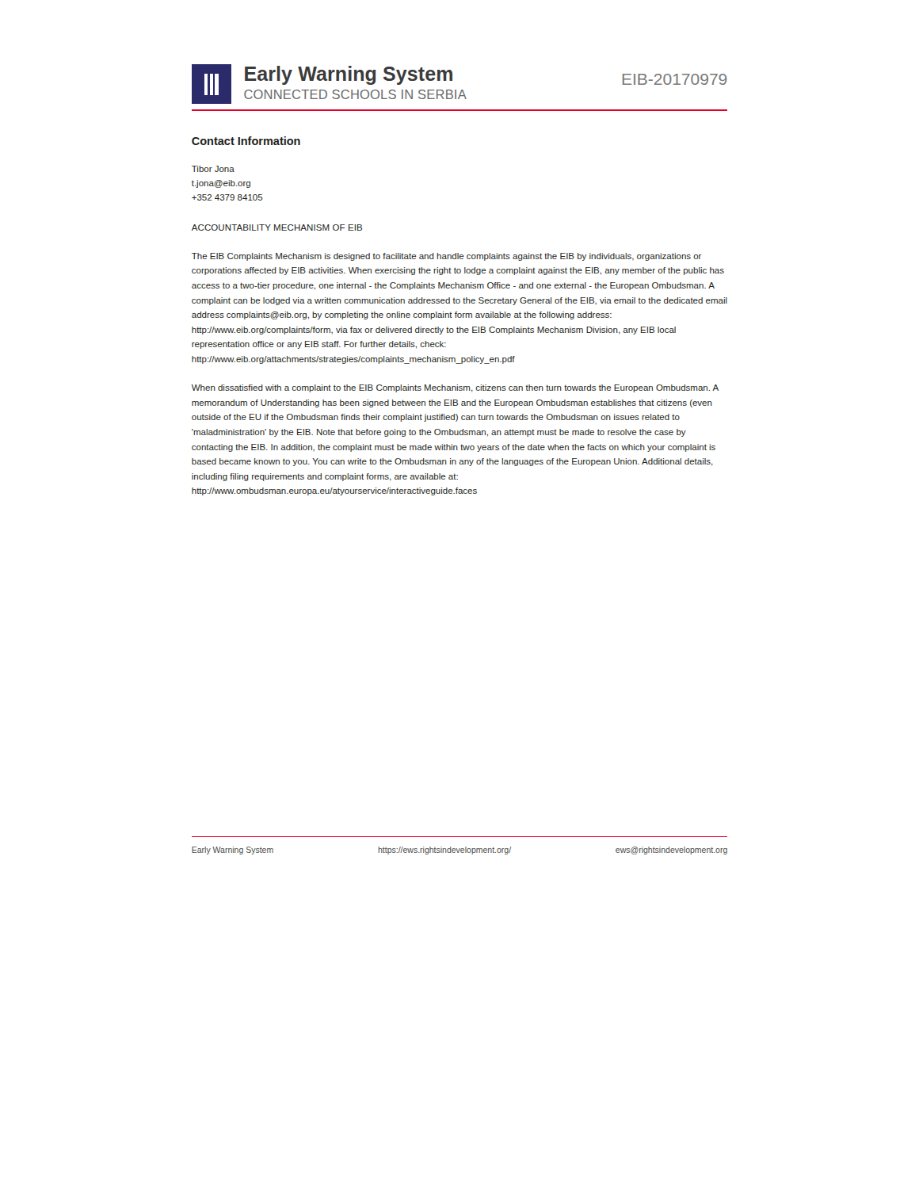Early Warning System
CONNECTED SCHOOLS IN SERBIA
EIB-20170979
Contact Information
Tibor Jona
t.jona@eib.org
+352 4379 84105
ACCOUNTABILITY MECHANISM OF EIB
The EIB Complaints Mechanism is designed to facilitate and handle complaints against the EIB by individuals, organizations or corporations affected by EIB activities. When exercising the right to lodge a complaint against the EIB, any member of the public has access to a two-tier procedure, one internal - the Complaints Mechanism Office - and one external - the European Ombudsman. A complaint can be lodged via a written communication addressed to the Secretary General of the EIB, via email to the dedicated email address complaints@eib.org, by completing the online complaint form available at the following address: http://www.eib.org/complaints/form, via fax or delivered directly to the EIB Complaints Mechanism Division, any EIB local representation office or any EIB staff. For further details, check: http://www.eib.org/attachments/strategies/complaints_mechanism_policy_en.pdf
When dissatisfied with a complaint to the EIB Complaints Mechanism, citizens can then turn towards the European Ombudsman. A memorandum of Understanding has been signed between the EIB and the European Ombudsman establishes that citizens (even outside of the EU if the Ombudsman finds their complaint justified) can turn towards the Ombudsman on issues related to 'maladministration' by the EIB. Note that before going to the Ombudsman, an attempt must be made to resolve the case by contacting the EIB. In addition, the complaint must be made within two years of the date when the facts on which your complaint is based became known to you. You can write to the Ombudsman in any of the languages of the European Union. Additional details, including filing requirements and complaint forms, are available at: http://www.ombudsman.europa.eu/atyourservice/interactiveguide.faces
Early Warning System
https://ews.rightsindevelopment.org/
ews@rightsindevelopment.org